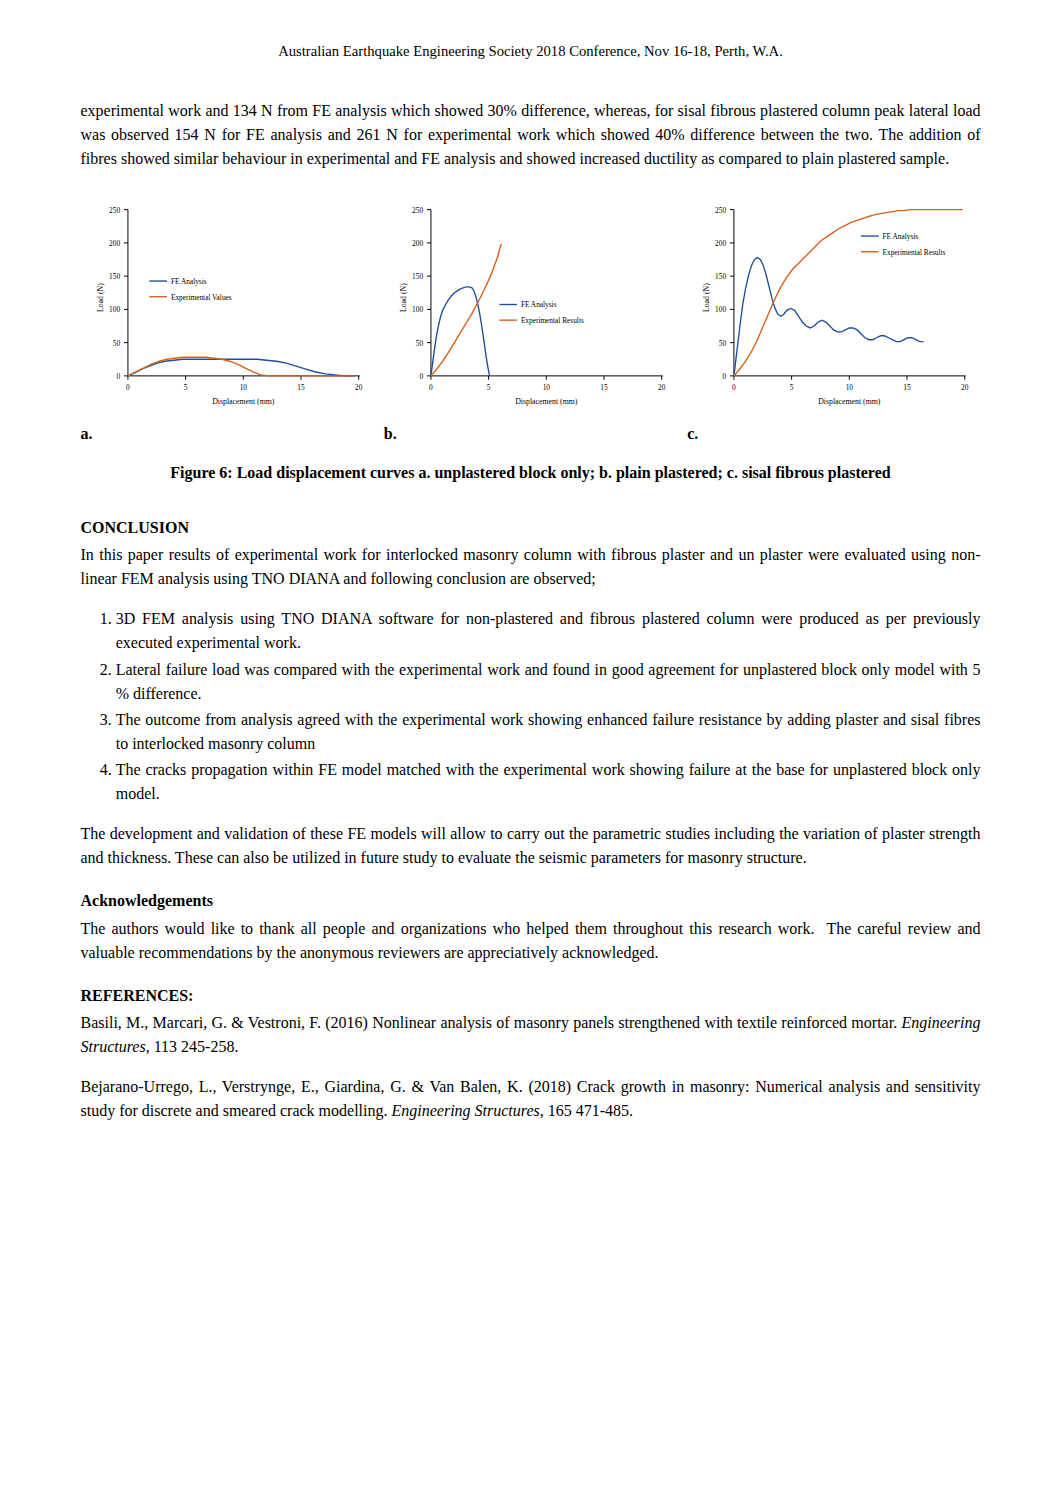Australian Earthquake Engineering Society 2018 Conference, Nov 16-18, Perth, W.A.
experimental work and 134 N from FE analysis which showed 30% difference, whereas, for sisal fibrous plastered column peak lateral load was observed 154 N for FE analysis and 261 N for experimental work which showed 40% difference between the two. The addition of fibres showed similar behaviour in experimental and FE analysis and showed increased ductility as compared to plain plastered sample.
0 50 100 150 200 250 0 5 10 15 20 Load (N) Displacement (mm) FE Analysis Experimental Values
a.
0 50 100 150 200 250 0 5 10 15 20 Load (N) Displacement (mm) FE Analysis Experimental Results
b.
0 50 100 150 200 250 0 5 10 15 20 Load (N) Displacement (mm) FE Analysis Experimental Results
c.
Figure 6: Load displacement curves a. unplastered block only; b. plain plastered; c. sisal fibrous plastered
Conclusion
In this paper results of experimental work for interlocked masonry column with fibrous plaster and un plaster were evaluated using non-linear FEM analysis using TNO DIANA and following conclusion are observed;
3D FEM analysis using TNO DIANA software for non-plastered and fibrous plastered column were produced as per previously executed experimental work.
Lateral failure load was compared with the experimental work and found in good agreement for unplastered block only model with 5 % difference.
The outcome from analysis agreed with the experimental work showing enhanced failure resistance by adding plaster and sisal fibres to interlocked masonry column
The cracks propagation within FE model matched with the experimental work showing failure at the base for unplastered block only model.
The development and validation of these FE models will allow to carry out the parametric studies including the variation of plaster strength and thickness. These can also be utilized in future study to evaluate the seismic parameters for masonry structure.
Acknowledgements
The authors would like to thank all people and organizations who helped them throughout this research work. The careful review and valuable recommendations by the anonymous reviewers are appreciatively acknowledged.
References:
Basili, M., Marcari, G. & Vestroni, F. (2016) Nonlinear analysis of masonry panels strengthened with textile reinforced mortar. Engineering Structures, 113 245-258.
Bejarano-Urrego, L., Verstrynge, E., Giardina, G. & Van Balen, K. (2018) Crack growth in masonry: Numerical analysis and sensitivity study for discrete and smeared crack modelling. Engineering Structures, 165 471-485.